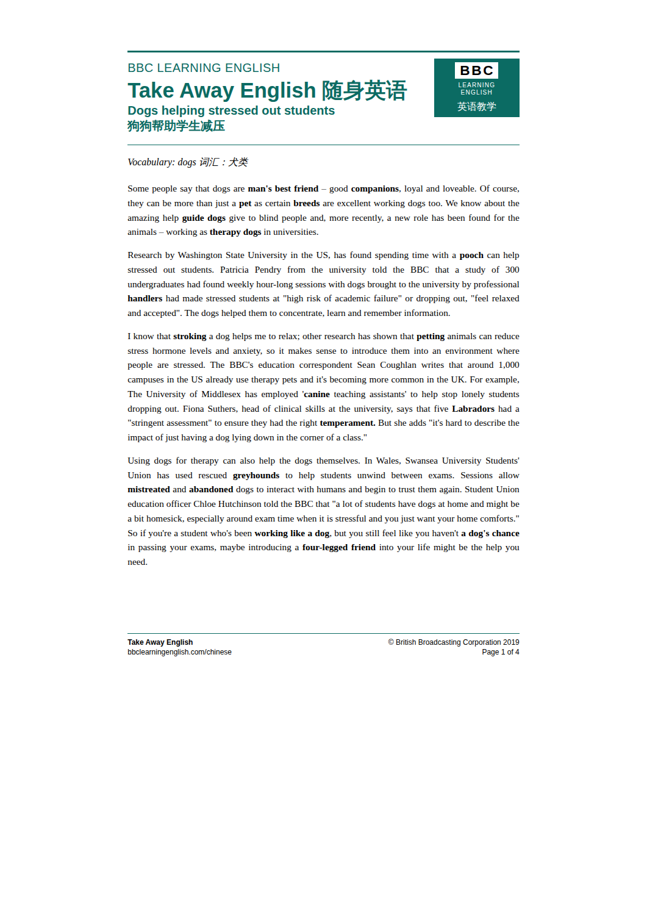BBC
LEARNING
ENGLISH
英语教学
BBC LEARNING ENGLISH
Take Away English 随身英语
Dogs helping stressed out students 狗狗帮助学生减压
Vocabulary: dogs 词汇：犬类
Some people say that dogs are man's best friend – good companions, loyal and loveable. Of course, they can be more than just a pet as certain breeds are excellent working dogs too. We know about the amazing help guide dogs give to blind people and, more recently, a new role has been found for the animals – working as therapy dogs in universities.
Research by Washington State University in the US, has found spending time with a pooch can help stressed out students. Patricia Pendry from the university told the BBC that a study of 300 undergraduates had found weekly hour-long sessions with dogs brought to the university by professional handlers had made stressed students at "high risk of academic failure" or dropping out, "feel relaxed and accepted". The dogs helped them to concentrate, learn and remember information.
I know that stroking a dog helps me to relax; other research has shown that petting animals can reduce stress hormone levels and anxiety, so it makes sense to introduce them into an environment where people are stressed. The BBC's education correspondent Sean Coughlan writes that around 1,000 campuses in the US already use therapy pets and it's becoming more common in the UK. For example, The University of Middlesex has employed 'canine teaching assistants' to help stop lonely students dropping out. Fiona Suthers, head of clinical skills at the university, says that five Labradors had a "stringent assessment" to ensure they had the right temperament. But she adds "it's hard to describe the impact of just having a dog lying down in the corner of a class."
Using dogs for therapy can also help the dogs themselves. In Wales, Swansea University Students' Union has used rescued greyhounds to help students unwind between exams. Sessions allow mistreated and abandoned dogs to interact with humans and begin to trust them again. Student Union education officer Chloe Hutchinson told the BBC that "a lot of students have dogs at home and might be a bit homesick, especially around exam time when it is stressful and you just want your home comforts." So if you're a student who's been working like a dog, but you still feel like you haven't a dog's chance in passing your exams, maybe introducing a four-legged friend into your life might be the help you need.
Take Away English
bbclearningenglish.com/chinese
© British Broadcasting Corporation 2019
Page 1 of 4